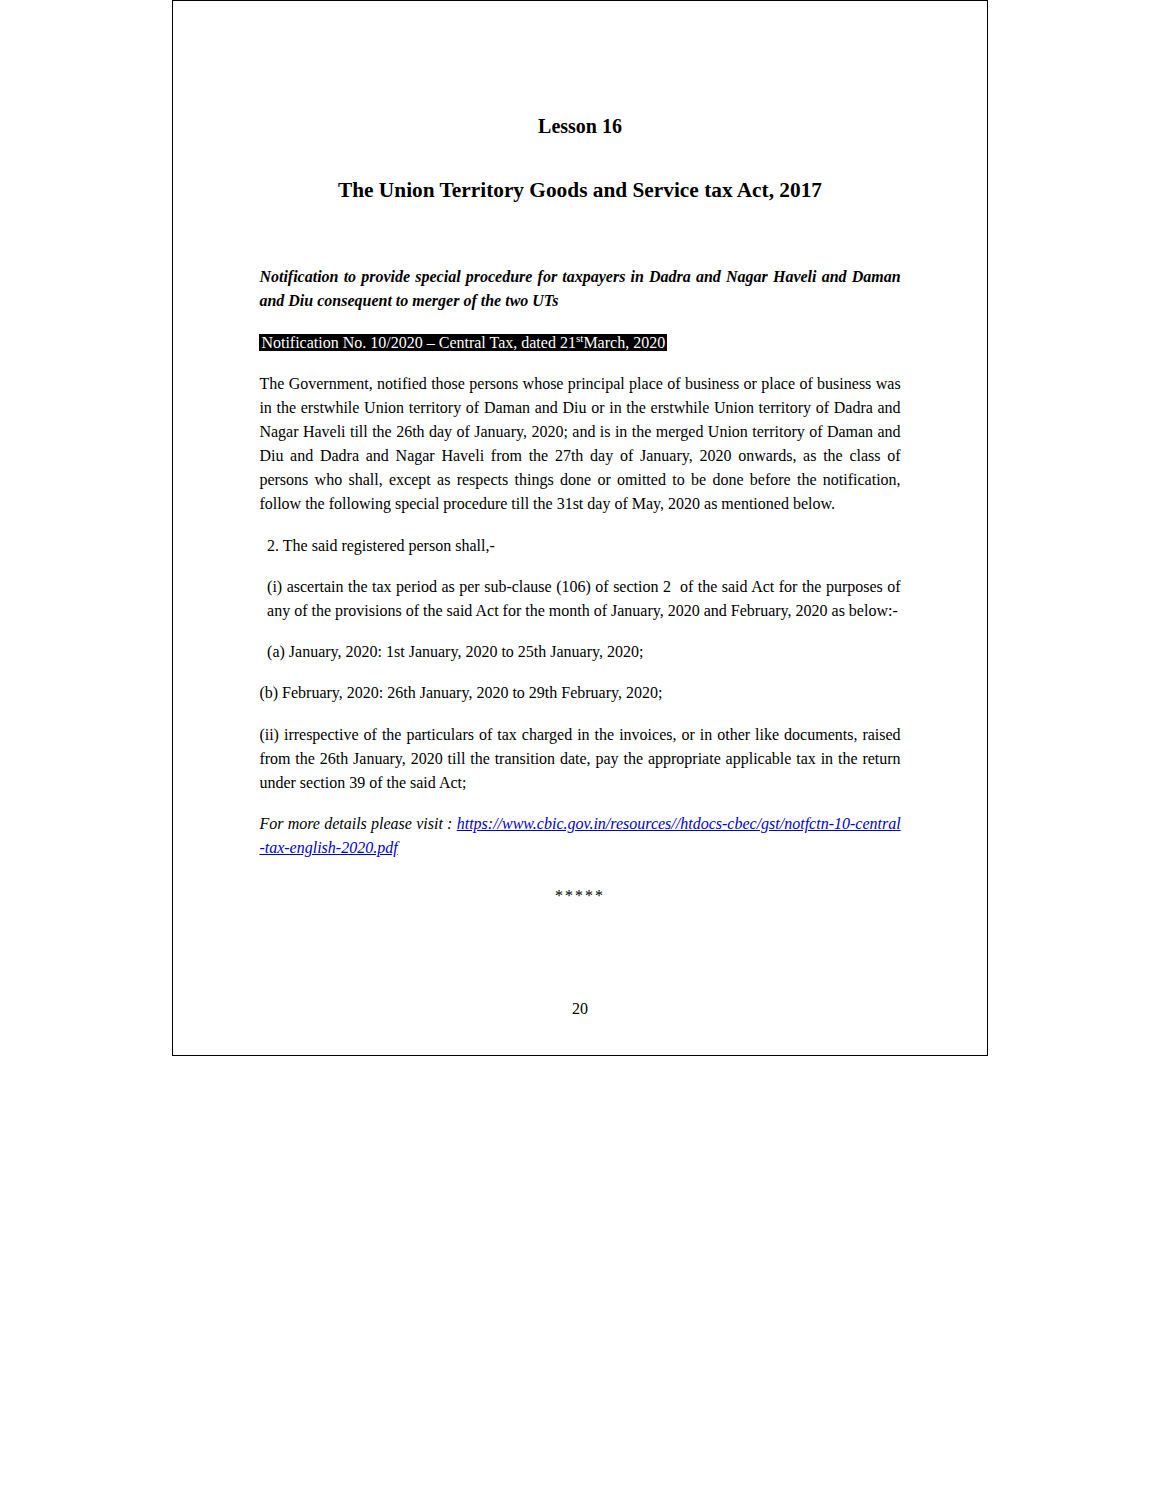Lesson 16
The Union Territory Goods and Service tax Act, 2017
Notification to provide special procedure for taxpayers in Dadra and Nagar Haveli and Daman and Diu consequent to merger of the two UTs
Notification No. 10/2020 – Central Tax, dated 21stMarch, 2020
The Government, notified those persons whose principal place of business or place of business was in the erstwhile Union territory of Daman and Diu or in the erstwhile Union territory of Dadra and Nagar Haveli till the 26th day of January, 2020; and is in the merged Union territory of Daman and Diu and Dadra and Nagar Haveli from the 27th day of January, 2020 onwards, as the class of persons who shall, except as respects things done or omitted to be done before the notification, follow the following special procedure till the 31st day of May, 2020 as mentioned below.
2. The said registered person shall,-
(i) ascertain the tax period as per sub-clause (106) of section 2 of the said Act for the purposes of any of the provisions of the said Act for the month of January, 2020 and February, 2020 as below:-
(a) January, 2020: 1st January, 2020 to 25th January, 2020;
(b) February, 2020: 26th January, 2020 to 29th February, 2020;
(ii) irrespective of the particulars of tax charged in the invoices, or in other like documents, raised from the 26th January, 2020 till the transition date, pay the appropriate applicable tax in the return under section 39 of the said Act;
For more details please visit : https://www.cbic.gov.in/resources//htdocs-cbec/gst/notfctn-10-central-tax-english-2020.pdf
*****
20